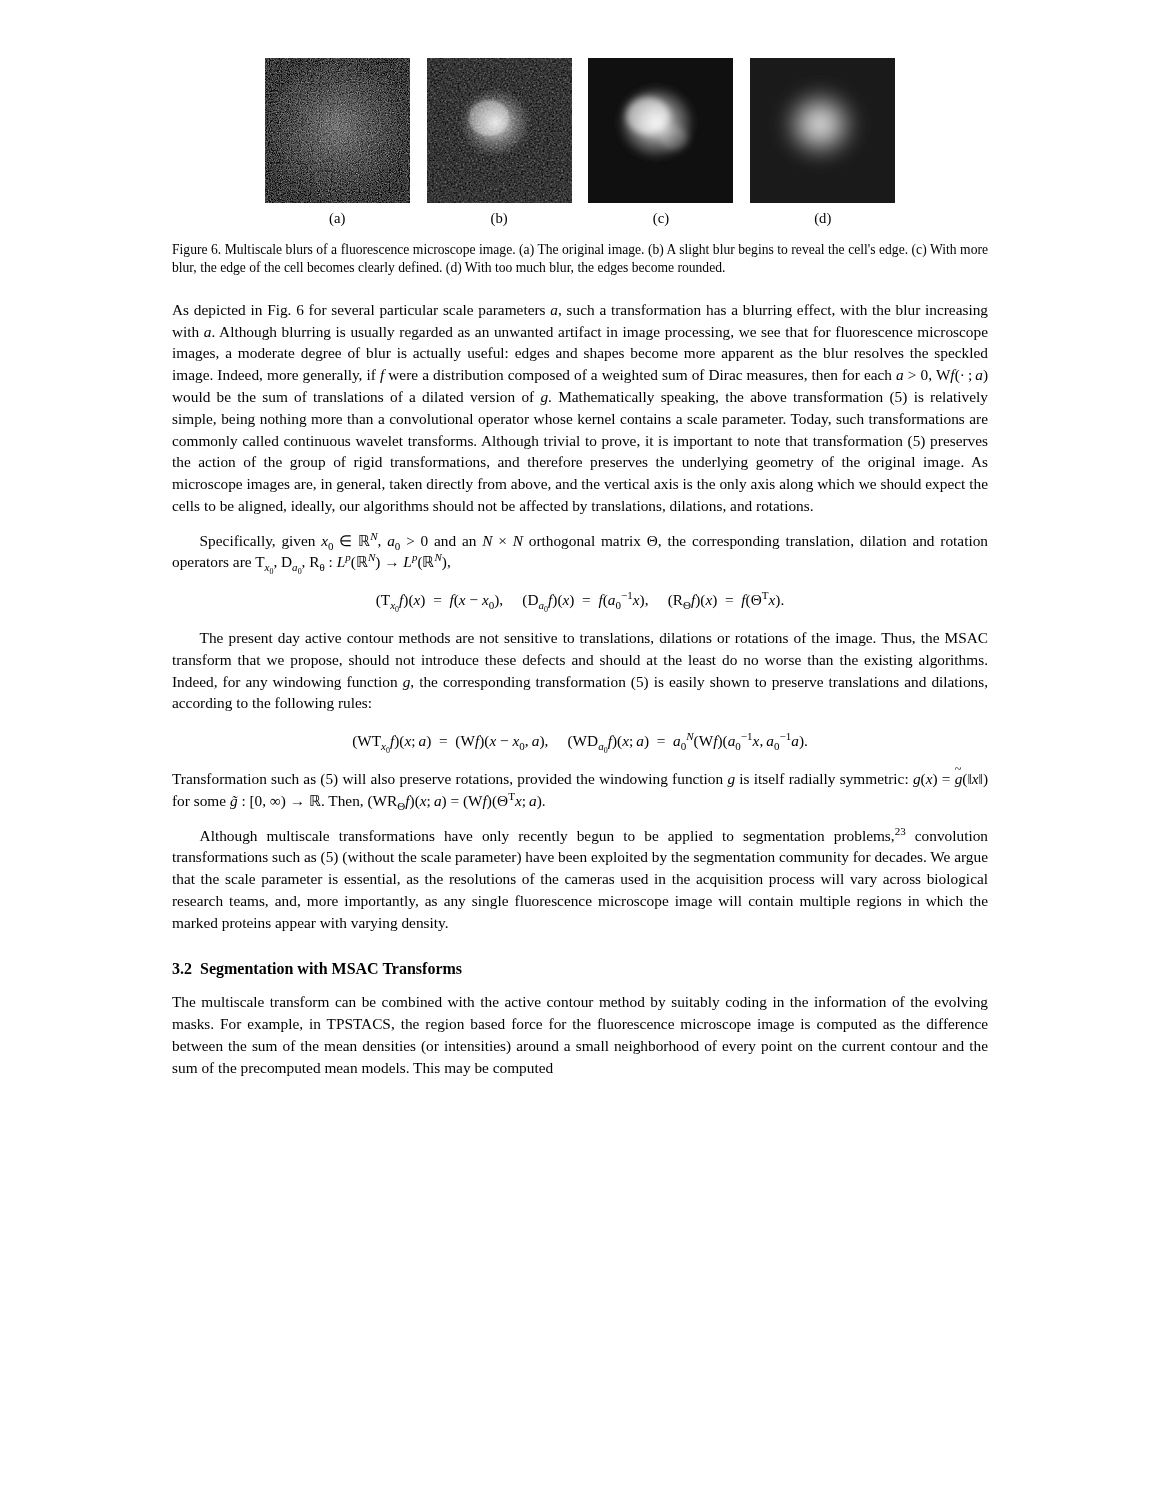(a)
(b)
(c)
(d)
Figure 6. Multiscale blurs of a fluorescence microscope image. (a) The original image. (b) A slight blur begins to reveal the cell's edge. (c) With more blur, the edge of the cell becomes clearly defined. (d) With too much blur, the edges become rounded.
As depicted in Fig. 6 for several particular scale parameters a, such a transformation has a blurring effect, with the blur increasing with a. Although blurring is usually regarded as an unwanted artifact in image processing, we see that for fluorescence microscope images, a moderate degree of blur is actually useful: edges and shapes become more apparent as the blur resolves the speckled image. Indeed, more generally, if f were a distribution composed of a weighted sum of Dirac measures, then for each a > 0, Wf(· ; a) would be the sum of translations of a dilated version of g. Mathematically speaking, the above transformation (5) is relatively simple, being nothing more than a convolutional operator whose kernel contains a scale parameter. Today, such transformations are commonly called continuous wavelet transforms. Although trivial to prove, it is important to note that transformation (5) preserves the action of the group of rigid transformations, and therefore preserves the underlying geometry of the original image. As microscope images are, in general, taken directly from above, and the vertical axis is the only axis along which we should expect the cells to be aligned, ideally, our algorithms should not be affected by translations, dilations, and rotations.
Specifically, given x0 ∈ ℝN, a0 > 0 and an N × N orthogonal matrix Θ, the corresponding translation, dilation and rotation operators are Tx0, Da0, Rθ : Lp(ℝN) → Lp(ℝN),
(Tx0f)(x) = f(x − x0), (Da0f)(x) = f(a0−1x), (RΘf)(x) = f(ΘTx).
The present day active contour methods are not sensitive to translations, dilations or rotations of the image. Thus, the MSAC transform that we propose, should not introduce these defects and should at the least do no worse than the existing algorithms. Indeed, for any windowing function g, the corresponding transformation (5) is easily shown to preserve translations and dilations, according to the following rules:
(WTx0f)(x; a) = (Wf)(x − x0, a), (WDa0f)(x; a) = a0N(Wf)(a0−1x, a0−1a).
Transformation such as (5) will also preserve rotations, provided the windowing function g is itself radially symmetric: g(x) = ~g(‖x‖) for some g̃ : [0, ∞) → ℝ. Then, (WRΘf)(x; a) = (Wf)(ΘTx; a).
Although multiscale transformations have only recently begun to be applied to segmentation problems,23 convolution transformations such as (5) (without the scale parameter) have been exploited by the segmentation community for decades. We argue that the scale parameter is essential, as the resolutions of the cameras used in the acquisition process will vary across biological research teams, and, more importantly, as any single fluorescence microscope image will contain multiple regions in which the marked proteins appear with varying density.
3.2 Segmentation with MSAC Transforms
The multiscale transform can be combined with the active contour method by suitably coding in the information of the evolving masks. For example, in TPSTACS, the region based force for the fluorescence microscope image is computed as the difference between the sum of the mean densities (or intensities) around a small neighborhood of every point on the current contour and the sum of the precomputed mean models. This may be computed